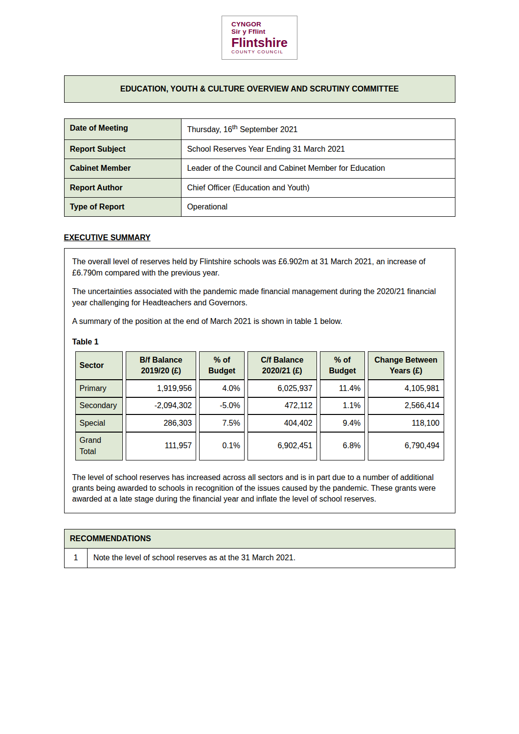CYNGOR
Sir y Fflint
Flintshire
COUNTY COUNCIL
EDUCATION, YOUTH & CULTURE OVERVIEW AND SCRUTINY COMMITTEE
| Date of Meeting | Thursday, 16 th September 2021 |
| Report Subject | School Reserves Year Ending 31 March 2021 |
| Cabinet Member | Leader of the Council and Cabinet Member for Education |
| Report Author | Chief Officer (Education and Youth) |
| Type of Report | Operational |
EXECUTIVE SUMMARY
The overall level of reserves held by Flintshire schools was £6.902m at 31 March 2021, an increase of £6.790m compared with the previous year.
The uncertainties associated with the pandemic made financial management during the 2020/21 financial year challenging for Headteachers and Governors.
A summary of the position at the end of March 2021 is shown in table 1 below.
Table 1
| Sector | B/f Balance 2019/20 (£) | % of Budget | C/f Balance 2020/21 (£) | % of Budget | Change Between Years (£) |
| --- | --- | --- | --- | --- | --- |
| Primary | 1,919,956 | 4.0% | 6,025,937 | 11.4% | 4,105,981 |
| Secondary | -2,094,302 | -5.0% | 472,112 | 1.1% | 2,566,414 |
| Special | 286,303 | 7.5% | 404,402 | 9.4% | 118,100 |
| Grand Total | 111,957 | 0.1% | 6,902,451 | 6.8% | 6,790,494 |
The level of school reserves has increased across all sectors and is in part due to a number of additional grants being awarded to schools in recognition of the issues caused by the pandemic. These grants were awarded at a late stage during the financial year and inflate the level of school reserves.
| RECOMMENDATIONS |
| --- |
| 1 | Note the level of school reserves as at the 31 March 2021. |